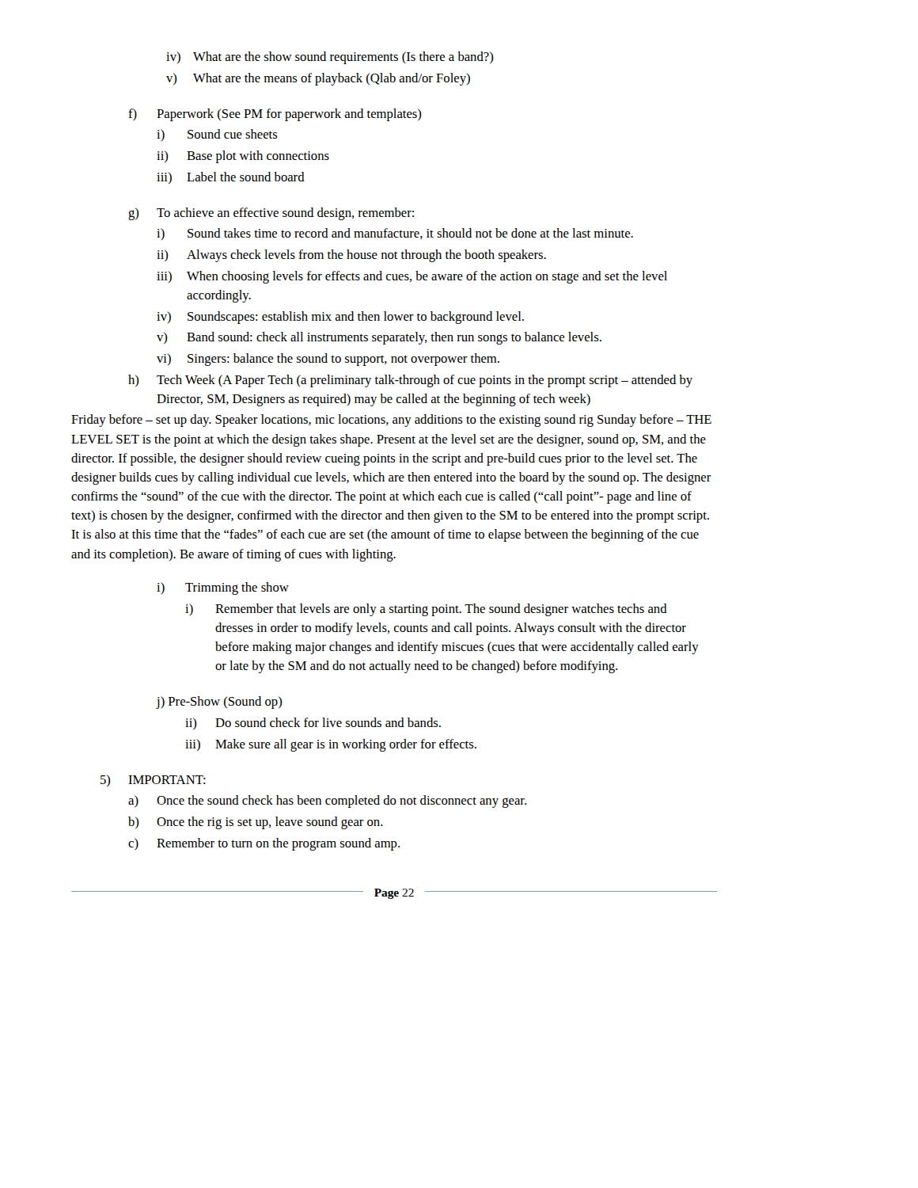iv) What are the show sound requirements (Is there a band?)
v) What are the means of playback (Qlab and/or Foley)
f) Paperwork (See PM for paperwork and templates)
i) Sound cue sheets
ii) Base plot with connections
iii) Label the sound board
g) To achieve an effective sound design, remember:
i) Sound takes time to record and manufacture, it should not be done at the last minute.
ii) Always check levels from the house not through the booth speakers.
iii) When choosing levels for effects and cues, be aware of the action on stage and set the level accordingly.
iv) Soundscapes: establish mix and then lower to background level.
v) Band sound: check all instruments separately, then run songs to balance levels.
vi) Singers: balance the sound to support, not overpower them.
h) Tech Week (A Paper Tech (a preliminary talk-through of cue points in the prompt script – attended by Director, SM, Designers as required) may be called at the beginning of tech week)
Friday before – set up day. Speaker locations, mic locations, any additions to the existing sound rig Sunday before – THE LEVEL SET is the point at which the design takes shape. Present at the level set are the designer, sound op, SM, and the director. If possible, the designer should review cueing points in the script and pre-build cues prior to the level set. The designer builds cues by calling individual cue levels, which are then entered into the board by the sound op. The designer confirms the “sound” of the cue with the director. The point at which each cue is called (“call point”- page and line of text) is chosen by the designer, confirmed with the director and then given to the SM to be entered into the prompt script. It is also at this time that the “fades” of each cue are set (the amount of time to elapse between the beginning of the cue and its completion). Be aware of timing of cues with lighting.
i) Trimming the show
i) Remember that levels are only a starting point. The sound designer watches techs and dresses in order to modify levels, counts and call points. Always consult with the director before making major changes and identify miscues (cues that were accidentally called early or late by the SM and do not actually need to be changed) before modifying.
j) Pre-Show (Sound op)
ii) Do sound check for live sounds and bands.
iii) Make sure all gear is in working order for effects.
5) IMPORTANT:
a) Once the sound check has been completed do not disconnect any gear.
b) Once the rig is set up, leave sound gear on.
c) Remember to turn on the program sound amp.
Page 22